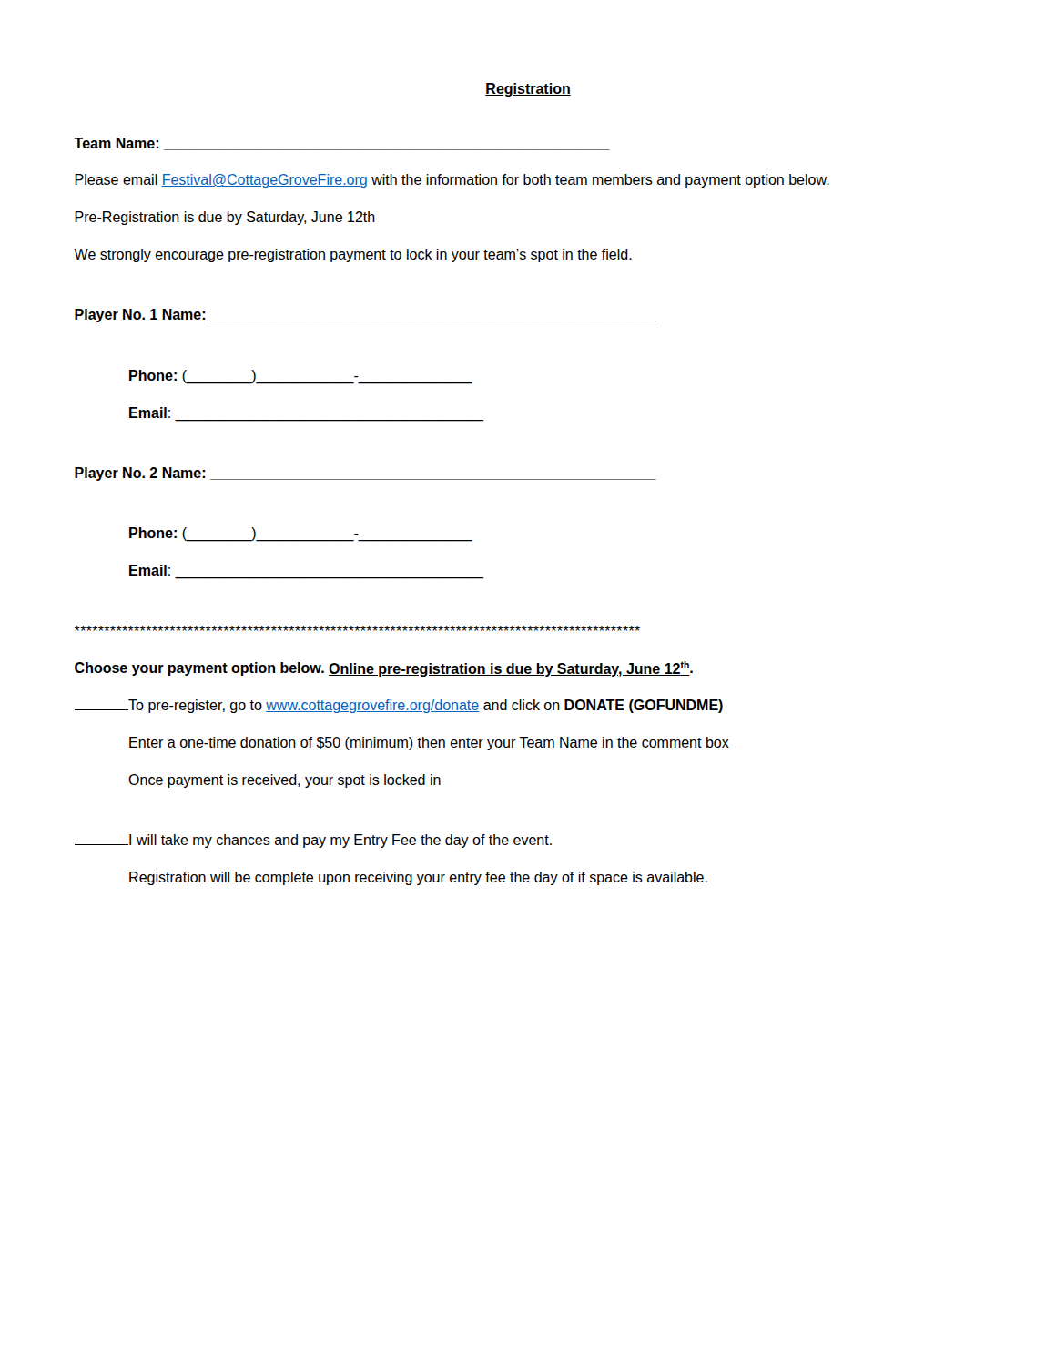Registration
Team Name: _______________________________________________________
Please email Festival@CottageGroveFire.org with the information for both team members and payment option below.
Pre-Registration is due by Saturday, June 12th
We strongly encourage pre-registration payment to lock in your team’s spot in the field.
Player No. 1 Name: _______________________________________________________
Phone: (________)____________-______________
Email: ______________________________________
Player No. 2 Name: _______________________________________________________
Phone: (________)____________-______________
Email: ______________________________________
***********************************************************************************************
Choose your payment option below. Online pre-registration is due by Saturday, June 12th.
To pre-register, go to www.cottagegrovefire.org/donate and click on DONATE (GOFUNDME)
Enter a one-time donation of $50 (minimum) then enter your Team Name in the comment box
Once payment is received, your spot is locked in
I will take my chances and pay my Entry Fee the day of the event.
Registration will be complete upon receiving your entry fee the day of if space is available.